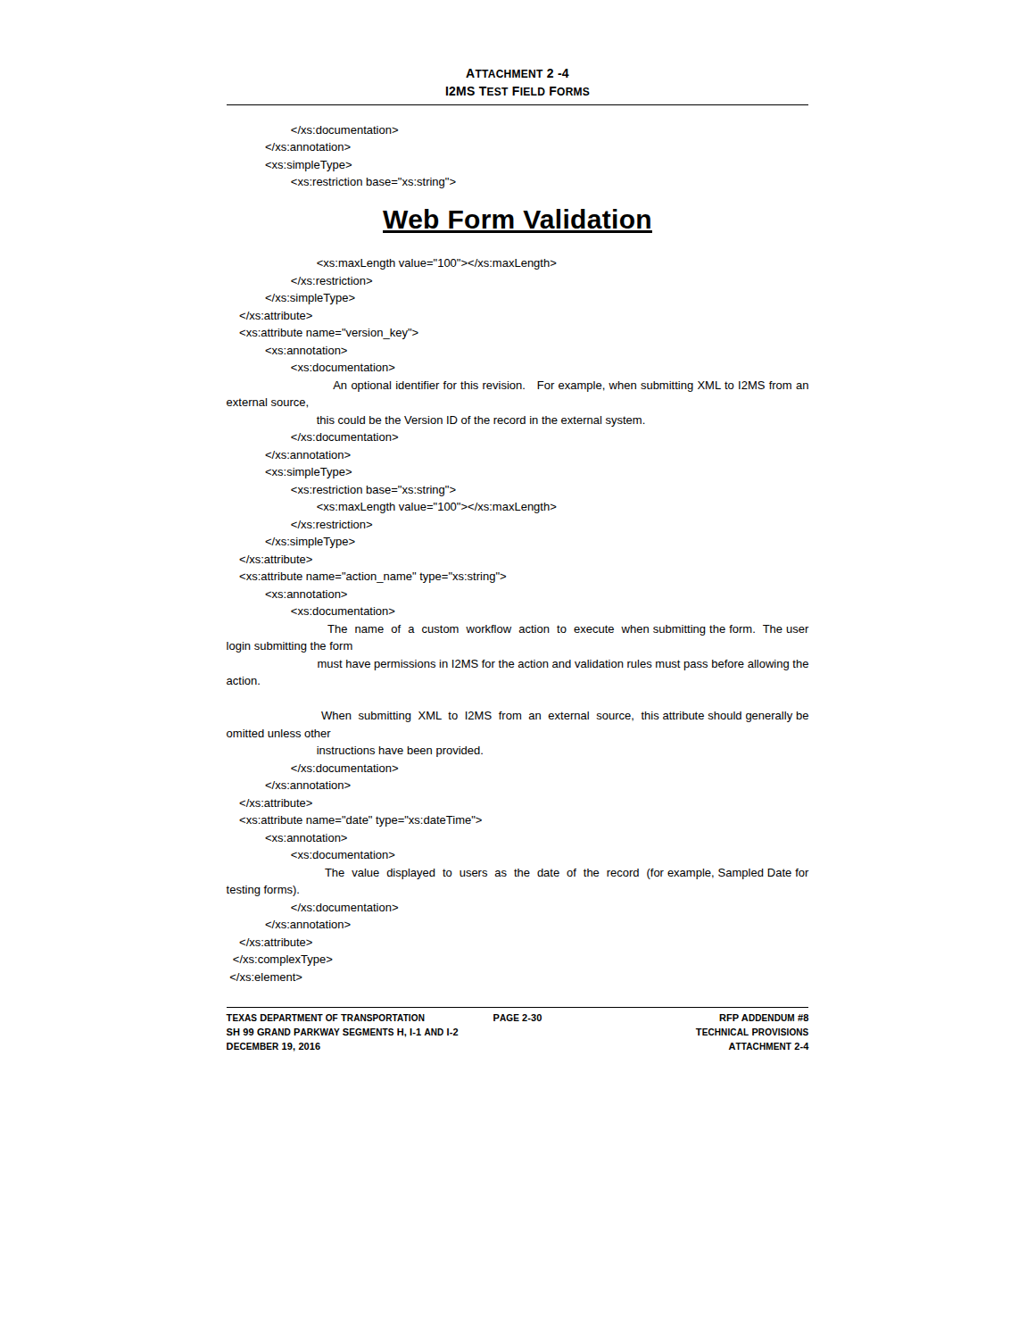ATTACHMENT 2 -4
I2MS TEST FIELD FORMS
                    </xs:documentation>
            </xs:annotation>
            <xs:simpleType>
                    <xs:restriction base="xs:string">
Web Form Validation
                            <xs:maxLength value="100"></xs:maxLength>
                    </xs:restriction>
            </xs:simpleType>
    </xs:attribute>
    <xs:attribute name="version_key">
            <xs:annotation>
                    <xs:documentation>
                            An optional identifier for this revision.   For example, when submitting XML to I2MS from an external source,
                            this could be the Version ID of the record in the external system.
                    </xs:documentation>
            </xs:annotation>
            <xs:simpleType>
                    <xs:restriction base="xs:string">
                            <xs:maxLength value="100"></xs:maxLength>
                    </xs:restriction>
            </xs:simpleType>
    </xs:attribute>
    <xs:attribute name="action_name" type="xs:string">
            <xs:annotation>
                    <xs:documentation>
                            The  name  of  a  custom  workflow  action  to  execute  when submitting the form.  The user login submitting the form
                            must have permissions in I2MS for the action and validation rules must pass before allowing the action.

                            When  submitting  XML  to  I2MS  from  an  external  source,  this attribute should generally be omitted unless other
                            instructions have been provided.
                    </xs:documentation>
            </xs:annotation>
    </xs:attribute>
    <xs:attribute name="date" type="xs:dateTime">
            <xs:annotation>
                    <xs:documentation>
                            The  value  displayed  to  users  as  the  date  of  the  record  (for example, Sampled Date for testing forms).
                    </xs:documentation>
            </xs:annotation>
    </xs:attribute>
  </xs:complexType>
 </xs:element>
| T EXAS D EPARTMENT OF T RANSPORTATION | P AGE 2-30 | RFP A DDENDUM #8 |
| SH 99 G RAND P ARKWAY S EGMENTS H, I-1 AND I-2 | | T ECHNICAL P ROVISIONS |
| D ECEMBER 19, 2016 | | A TTACHMENT 2-4 |